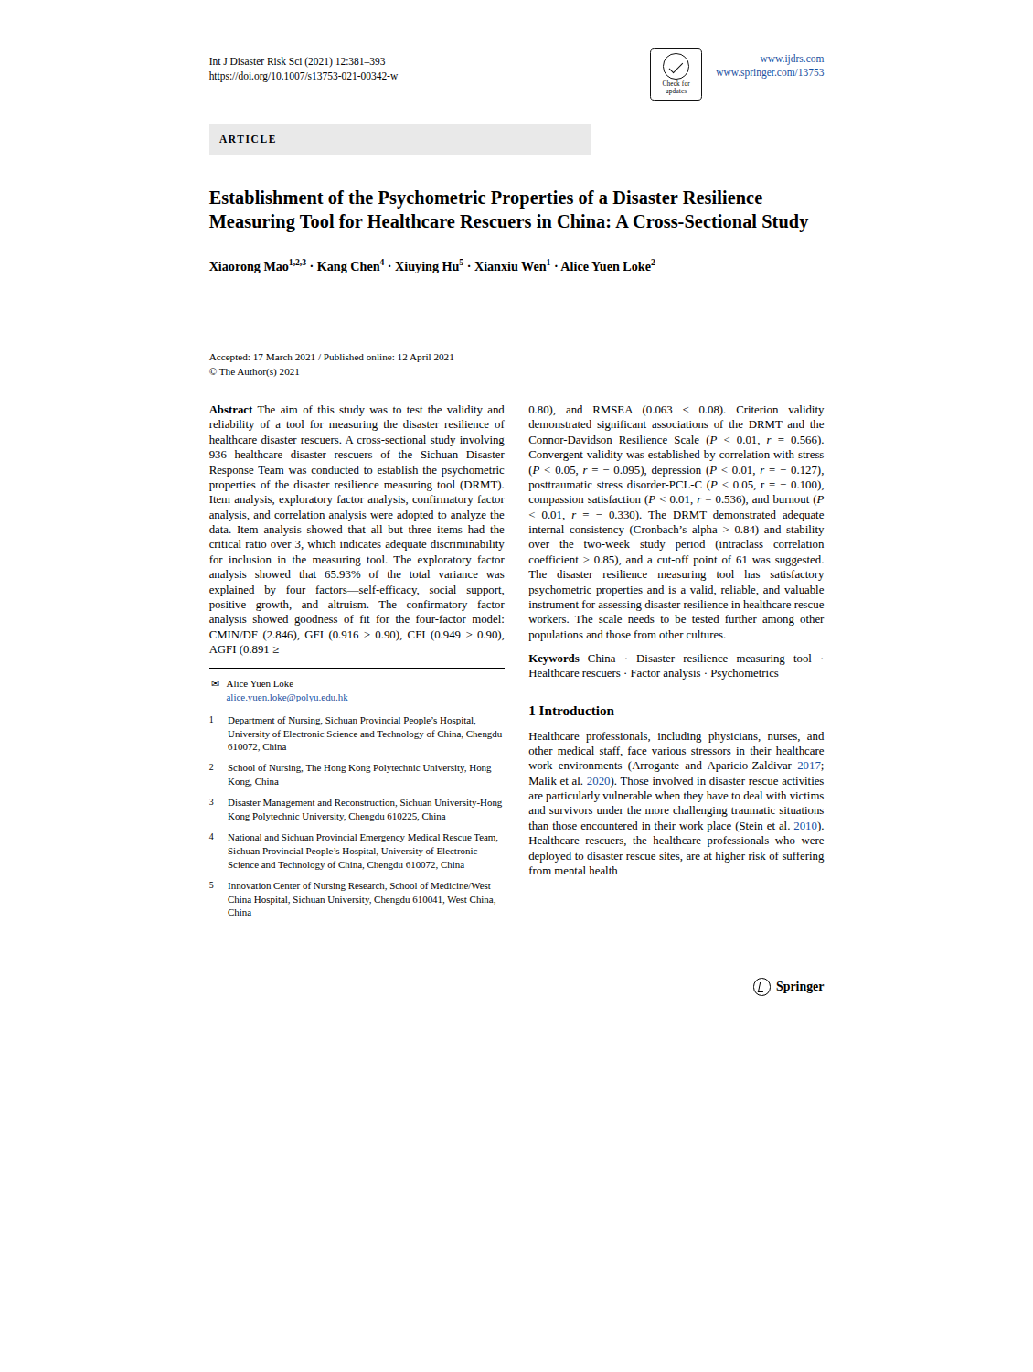Int J Disaster Risk Sci (2021) 12:381–393
https://doi.org/10.1007/s13753-021-00342-w
Check for
updates
www.ijdrs.com
www.springer.com/13753
Article
Establishment of the Psychometric Properties of a Disaster Resilience Measuring Tool for Healthcare Rescuers in China: A Cross-Sectional Study
Xiaorong Mao1,2,3 · Kang Chen4 · Xiuying Hu5 · Xianxiu Wen1 · Alice Yuen Loke2
Accepted: 17 March 2021 / Published online: 12 April 2021
© The Author(s) 2021
Abstract The aim of this study was to test the validity and reliability of a tool for measuring the disaster resilience of healthcare disaster rescuers. A cross-sectional study involving 936 healthcare disaster rescuers of the Sichuan Disaster Response Team was conducted to establish the psychometric properties of the disaster resilience measuring tool (DRMT). Item analysis, exploratory factor analysis, confirmatory factor analysis, and correlation analysis were adopted to analyze the data. Item analysis showed that all but three items had the critical ratio over 3, which indicates adequate discriminability for inclusion in the measuring tool. The exploratory factor analysis showed that 65.93% of the total variance was explained by four factors—self-efficacy, social support, positive growth, and altruism. The confirmatory factor analysis showed goodness of fit for the four-factor model: CMIN/DF (2.846), GFI (0.916 ≥ 0.90), CFI (0.949 ≥ 0.90), AGFI (0.891 ≥
✉Alice Yuen Loke
alice.yuen.loke@polyu.edu.hk
Department of Nursing, Sichuan Provincial People’s Hospital, University of Electronic Science and Technology of China, Chengdu 610072, China
School of Nursing, The Hong Kong Polytechnic University, Hong Kong, China
Disaster Management and Reconstruction, Sichuan University-Hong Kong Polytechnic University, Chengdu 610225, China
National and Sichuan Provincial Emergency Medical Rescue Team, Sichuan Provincial People’s Hospital, University of Electronic Science and Technology of China, Chengdu 610072, China
Innovation Center of Nursing Research, School of Medicine/West China Hospital, Sichuan University, Chengdu 610041, West China, China
0.80), and RMSEA (0.063 ≤ 0.08). Criterion validity demonstrated significant associations of the DRMT and the Connor-Davidson Resilience Scale (P < 0.01, r = 0.566). Convergent validity was established by correlation with stress (P < 0.05, r = − 0.095), depression (P < 0.01, r = − 0.127), posttraumatic stress disorder-PCL-C (P < 0.05, r = − 0.100), compassion satisfaction (P < 0.01, r = 0.536), and burnout (P < 0.01, r = − 0.330). The DRMT demonstrated adequate internal consistency (Cronbach’s alpha > 0.84) and stability over the two-week study period (intraclass correlation coefficient > 0.85), and a cut-off point of 61 was suggested. The disaster resilience measuring tool has satisfactory psychometric properties and is a valid, reliable, and valuable instrument for assessing disaster resilience in healthcare rescue workers. The scale needs to be tested further among other populations and those from other cultures.
Keywords China · Disaster resilience measuring tool · Healthcare rescuers · Factor analysis · Psychometrics
1 Introduction
Healthcare professionals, including physicians, nurses, and other medical staff, face various stressors in their healthcare work environments (Arrogante and Aparicio-Zaldivar 2017; Malik et al. 2020). Those involved in disaster rescue activities are particularly vulnerable when they have to deal with victims and survivors under the more challenging traumatic situations than those encountered in their work place (Stein et al. 2010). Healthcare rescuers, the healthcare professionals who were deployed to disaster rescue sites, are at higher risk of suffering from mental health
Springer